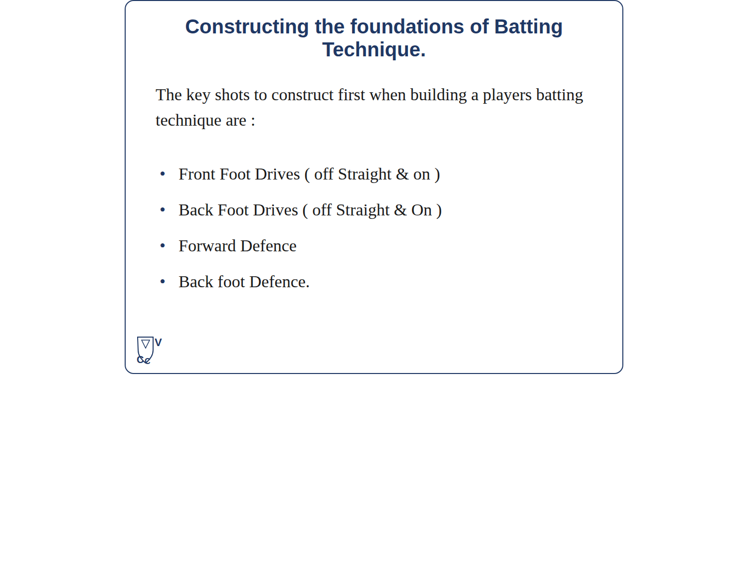Constructing the foundations of Batting Technique.
The key shots to construct first when building a players batting technique are :
Front Foot Drives ( off Straight & on )
Back Foot Drives ( off Straight & On )
Forward Defence
Back foot Defence.
V C C